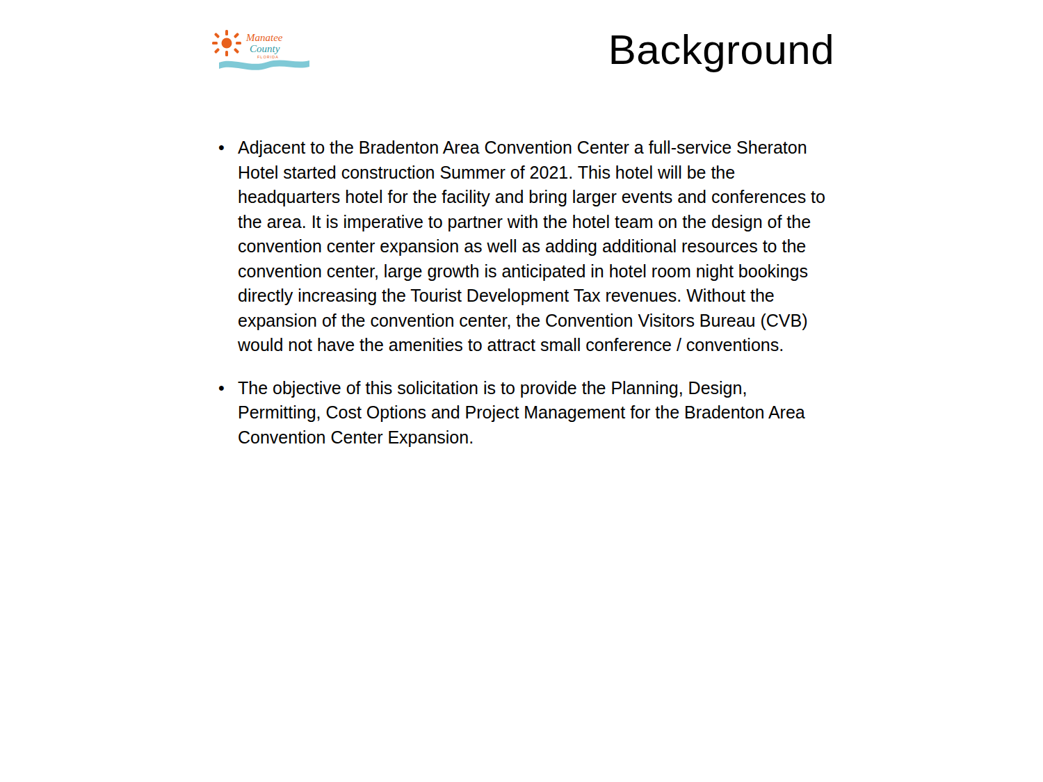Manatee County FLORIDA
Background
Adjacent to the Bradenton Area Convention Center a full-service Sheraton Hotel started construction Summer of 2021. This hotel will be the headquarters hotel for the facility and bring larger events and conferences to the area. It is imperative to partner with the hotel team on the design of the convention center expansion as well as adding additional resources to the convention center, large growth is anticipated in hotel room night bookings directly increasing the Tourist Development Tax revenues. Without the expansion of the convention center, the Convention Visitors Bureau (CVB) would not have the amenities to attract small conference / conventions.
The objective of this solicitation is to provide the Planning, Design, Permitting, Cost Options and Project Management for the Bradenton Area Convention Center Expansion.